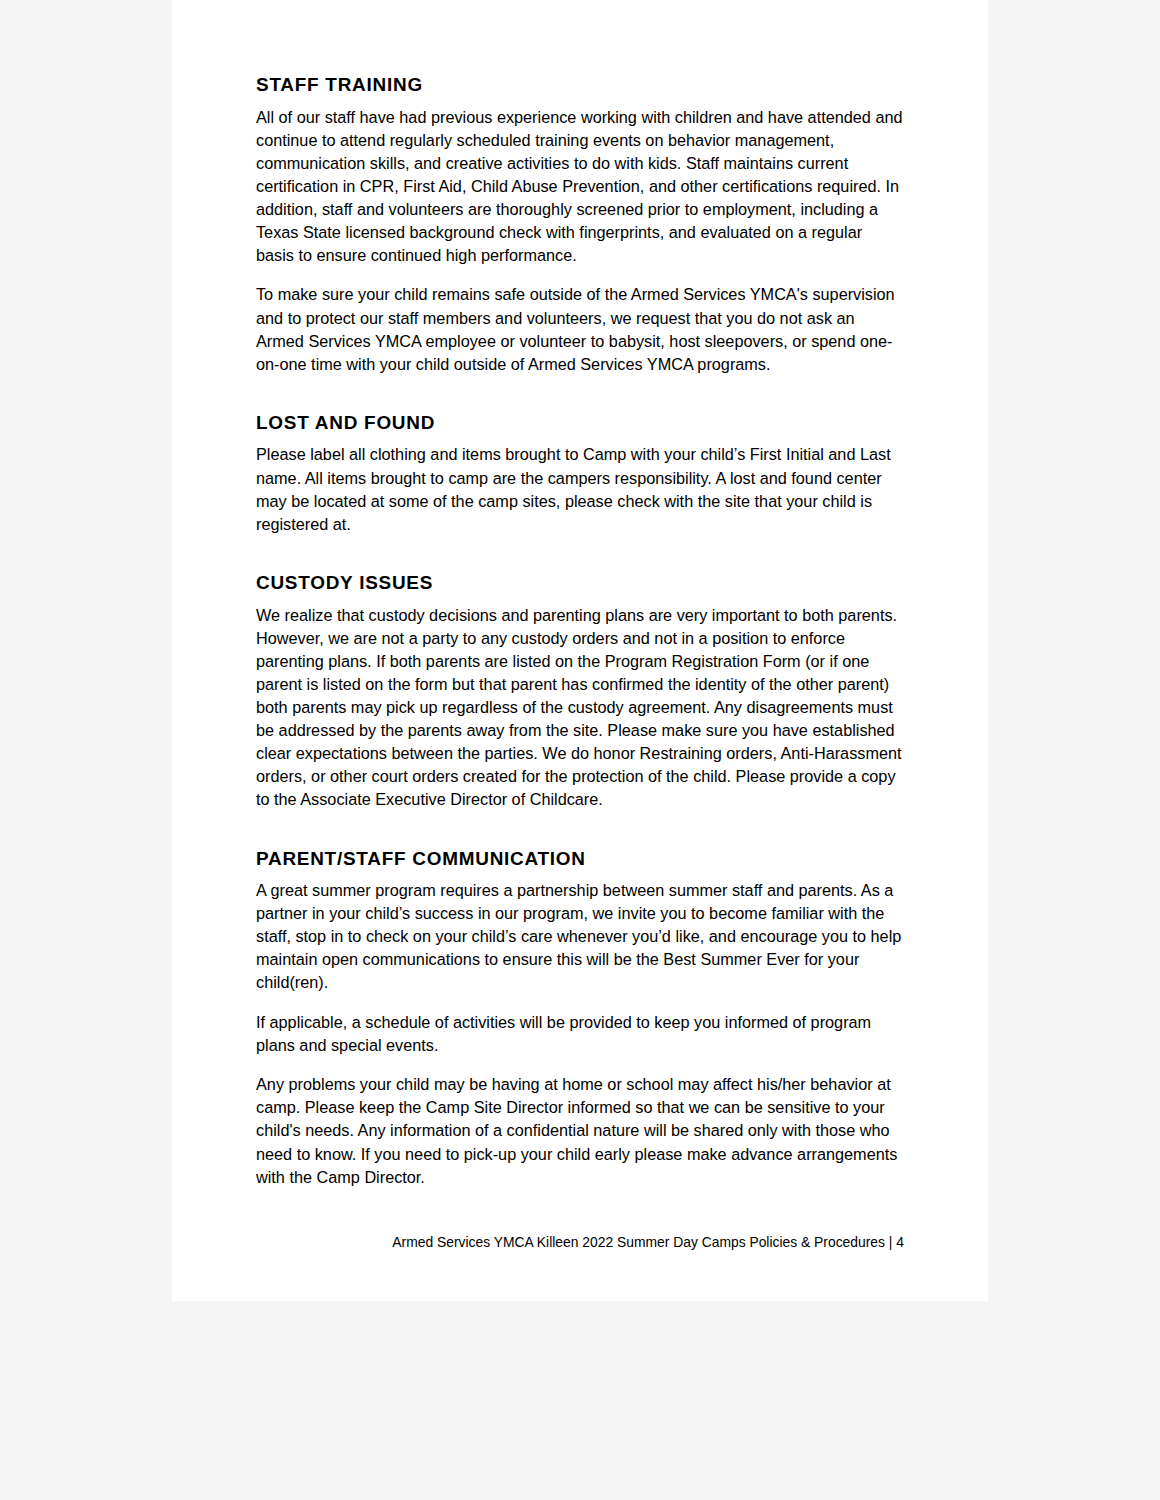Staff Training
All of our staff have had previous experience working with children and have attended and continue to attend regularly scheduled training events on behavior management, communication skills, and creative activities to do with kids. Staff maintains current certification in CPR, First Aid, Child Abuse Prevention, and other certifications required. In addition, staff and volunteers are thoroughly screened prior to employment, including a Texas State licensed background check with fingerprints, and evaluated on a regular basis to ensure continued high performance.
To make sure your child remains safe outside of the Armed Services YMCA's supervision and to protect our staff members and volunteers, we request that you do not ask an Armed Services YMCA employee or volunteer to babysit, host sleepovers, or spend one-on-one time with your child outside of Armed Services YMCA programs.
Lost and Found
Please label all clothing and items brought to Camp with your child’s First Initial and Last name. All items brought to camp are the campers responsibility. A lost and found center may be located at some of the camp sites, please check with the site that your child is registered at.
Custody Issues
We realize that custody decisions and parenting plans are very important to both parents. However, we are not a party to any custody orders and not in a position to enforce parenting plans. If both parents are listed on the Program Registration Form (or if one parent is listed on the form but that parent has confirmed the identity of the other parent) both parents may pick up regardless of the custody agreement. Any disagreements must be addressed by the parents away from the site. Please make sure you have established clear expectations between the parties. We do honor Restraining orders, Anti-Harassment orders, or other court orders created for the protection of the child. Please provide a copy to the Associate Executive Director of Childcare.
Parent/Staff Communication
A great summer program requires a partnership between summer staff and parents. As a partner in your child’s success in our program, we invite you to become familiar with the staff, stop in to check on your child’s care whenever you’d like, and encourage you to help maintain open communications to ensure this will be the Best Summer Ever for your child(ren).
If applicable, a schedule of activities will be provided to keep you informed of program plans and special events.
Any problems your child may be having at home or school may affect his/her behavior at camp. Please keep the Camp Site Director informed so that we can be sensitive to your child's needs. Any information of a confidential nature will be shared only with those who need to know. If you need to pick-up your child early please make advance arrangements with the Camp Director.
Armed Services YMCA Killeen 2022 Summer Day Camps Policies & Procedures | 4